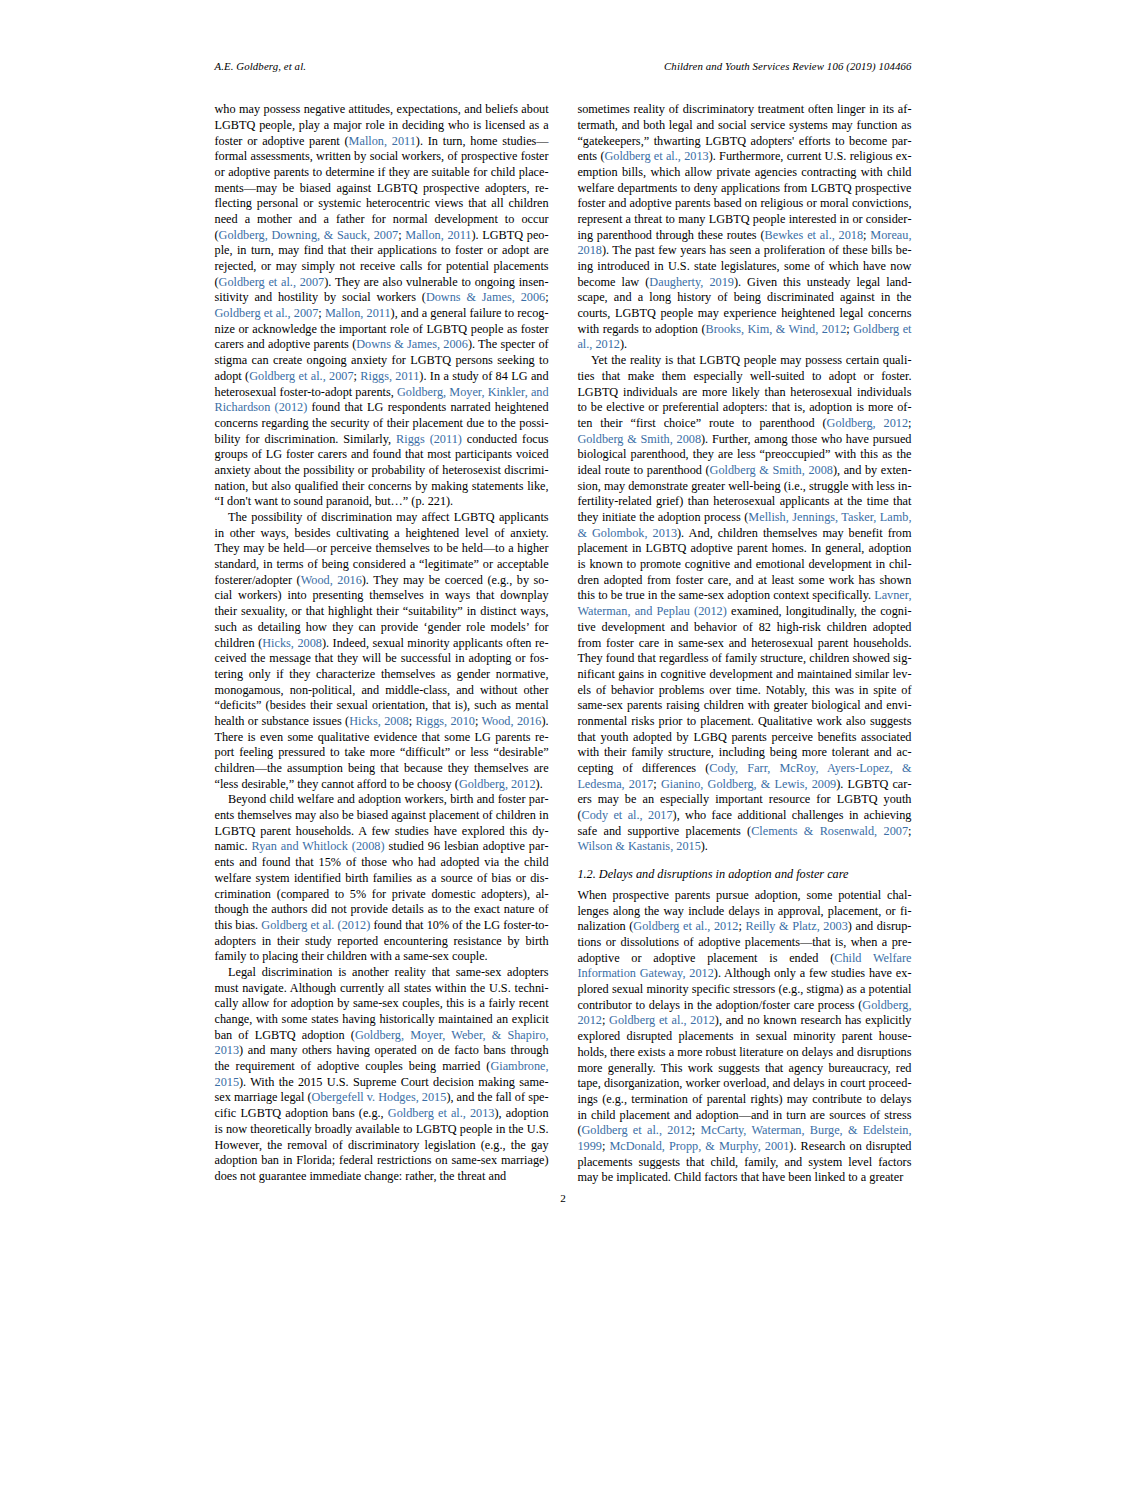A.E. Goldberg, et al. Children and Youth Services Review 106 (2019) 104466
who may possess negative attitudes, expectations, and beliefs about LGBTQ people, play a major role in deciding who is licensed as a foster or adoptive parent (Mallon, 2011). In turn, home studies—formal assessments, written by social workers, of prospective foster or adoptive parents to determine if they are suitable for child placements—may be biased against LGBTQ prospective adopters, reflecting personal or systemic heterocentric views that all children need a mother and a father for normal development to occur (Goldberg, Downing, & Sauck, 2007; Mallon, 2011). LGBTQ people, in turn, may find that their applications to foster or adopt are rejected, or may simply not receive calls for potential placements (Goldberg et al., 2007). They are also vulnerable to ongoing insensitivity and hostility by social workers (Downs & James, 2006; Goldberg et al., 2007; Mallon, 2011), and a general failure to recognize or acknowledge the important role of LGBTQ people as foster carers and adoptive parents (Downs & James, 2006). The specter of stigma can create ongoing anxiety for LGBTQ persons seeking to adopt (Goldberg et al., 2007; Riggs, 2011). In a study of 84 LG and heterosexual foster-to-adopt parents, Goldberg, Moyer, Kinkler, and Richardson (2012) found that LG respondents narrated heightened concerns regarding the security of their placement due to the possibility for discrimination. Similarly, Riggs (2011) conducted focus groups of LG foster carers and found that most participants voiced anxiety about the possibility or probability of heterosexist discrimination, but also qualified their concerns by making statements like, “I don't want to sound paranoid, but…” (p. 221).
The possibility of discrimination may affect LGBTQ applicants in other ways, besides cultivating a heightened level of anxiety. They may be held—or perceive themselves to be held—to a higher standard, in terms of being considered a “legitimate” or acceptable fosterer/adopter (Wood, 2016). They may be coerced (e.g., by social workers) into presenting themselves in ways that downplay their sexuality, or that highlight their “suitability” in distinct ways, such as detailing how they can provide ‘gender role models’ for children (Hicks, 2008). Indeed, sexual minority applicants often received the message that they will be successful in adopting or fostering only if they characterize themselves as gender normative, monogamous, non-political, and middle-class, and without other “deficits” (besides their sexual orientation, that is), such as mental health or substance issues (Hicks, 2008; Riggs, 2010; Wood, 2016). There is even some qualitative evidence that some LG parents report feeling pressured to take more “difficult” or less “desirable” children—the assumption being that because they themselves are “less desirable,” they cannot afford to be choosy (Goldberg, 2012).
Beyond child welfare and adoption workers, birth and foster parents themselves may also be biased against placement of children in LGBTQ parent households. A few studies have explored this dynamic. Ryan and Whitlock (2008) studied 96 lesbian adoptive parents and found that 15% of those who had adopted via the child welfare system identified birth families as a source of bias or discrimination (compared to 5% for private domestic adopters), although the authors did not provide details as to the exact nature of this bias. Goldberg et al. (2012) found that 10% of the LG foster-to-adopters in their study reported encountering resistance by birth family to placing their children with a same-sex couple.
Legal discrimination is another reality that same-sex adopters must navigate. Although currently all states within the U.S. technically allow for adoption by same-sex couples, this is a fairly recent change, with some states having historically maintained an explicit ban of LGBTQ adoption (Goldberg, Moyer, Weber, & Shapiro, 2013) and many others having operated on de facto bans through the requirement of adoptive couples being married (Giambrone, 2015). With the 2015 U.S. Supreme Court decision making same-sex marriage legal (Obergefell v. Hodges, 2015), and the fall of specific LGBTQ adoption bans (e.g., Goldberg et al., 2013), adoption is now theoretically broadly available to LGBTQ people in the U.S. However, the removal of discriminatory legislation (e.g., the gay adoption ban in Florida; federal restrictions on same-sex marriage) does not guarantee immediate change: rather, the threat and
sometimes reality of discriminatory treatment often linger in its aftermath, and both legal and social service systems may function as “gatekeepers,” thwarting LGBTQ adopters' efforts to become parents (Goldberg et al., 2013). Furthermore, current U.S. religious exemption bills, which allow private agencies contracting with child welfare departments to deny applications from LGBTQ prospective foster and adoptive parents based on religious or moral convictions, represent a threat to many LGBTQ people interested in or considering parenthood through these routes (Bewkes et al., 2018; Moreau, 2018). The past few years has seen a proliferation of these bills being introduced in U.S. state legislatures, some of which have now become law (Daugherty, 2019). Given this unsteady legal landscape, and a long history of being discriminated against in the courts, LGBTQ people may experience heightened legal concerns with regards to adoption (Brooks, Kim, & Wind, 2012; Goldberg et al., 2012).
Yet the reality is that LGBTQ people may possess certain qualities that make them especially well-suited to adopt or foster. LGBTQ individuals are more likely than heterosexual individuals to be elective or preferential adopters: that is, adoption is more often their “first choice” route to parenthood (Goldberg, 2012; Goldberg & Smith, 2008). Further, among those who have pursued biological parenthood, they are less “preoccupied” with this as the ideal route to parenthood (Goldberg & Smith, 2008), and by extension, may demonstrate greater well-being (i.e., struggle with less infertility-related grief) than heterosexual applicants at the time that they initiate the adoption process (Mellish, Jennings, Tasker, Lamb, & Golombok, 2013). And, children themselves may benefit from placement in LGBTQ adoptive parent homes. In general, adoption is known to promote cognitive and emotional development in children adopted from foster care, and at least some work has shown this to be true in the same-sex adoption context specifically. Lavner, Waterman, and Peplau (2012) examined, longitudinally, the cognitive development and behavior of 82 high-risk children adopted from foster care in same-sex and heterosexual parent households. They found that regardless of family structure, children showed significant gains in cognitive development and maintained similar levels of behavior problems over time. Notably, this was in spite of same-sex parents raising children with greater biological and environmental risks prior to placement. Qualitative work also suggests that youth adopted by LGBQ parents perceive benefits associated with their family structure, including being more tolerant and accepting of differences (Cody, Farr, McRoy, Ayers-Lopez, & Ledesma, 2017; Gianino, Goldberg, & Lewis, 2009). LGBTQ carers may be an especially important resource for LGBTQ youth (Cody et al., 2017), who face additional challenges in achieving safe and supportive placements (Clements & Rosenwald, 2007; Wilson & Kastanis, 2015).
1.2. Delays and disruptions in adoption and foster care
When prospective parents pursue adoption, some potential challenges along the way include delays in approval, placement, or finalization (Goldberg et al., 2012; Reilly & Platz, 2003) and disruptions or dissolutions of adoptive placements—that is, when a pre-adoptive or adoptive placement is ended (Child Welfare Information Gateway, 2012). Although only a few studies have explored sexual minority specific stressors (e.g., stigma) as a potential contributor to delays in the adoption/foster care process (Goldberg, 2012; Goldberg et al., 2012), and no known research has explicitly explored disrupted placements in sexual minority parent households, there exists a more robust literature on delays and disruptions more generally. This work suggests that agency bureaucracy, red tape, disorganization, worker overload, and delays in court proceedings (e.g., termination of parental rights) may contribute to delays in child placement and adoption—and in turn are sources of stress (Goldberg et al., 2012; McCarty, Waterman, Burge, & Edelstein, 1999; McDonald, Propp, & Murphy, 2001). Research on disrupted placements suggests that child, family, and system level factors may be implicated. Child factors that have been linked to a greater
2